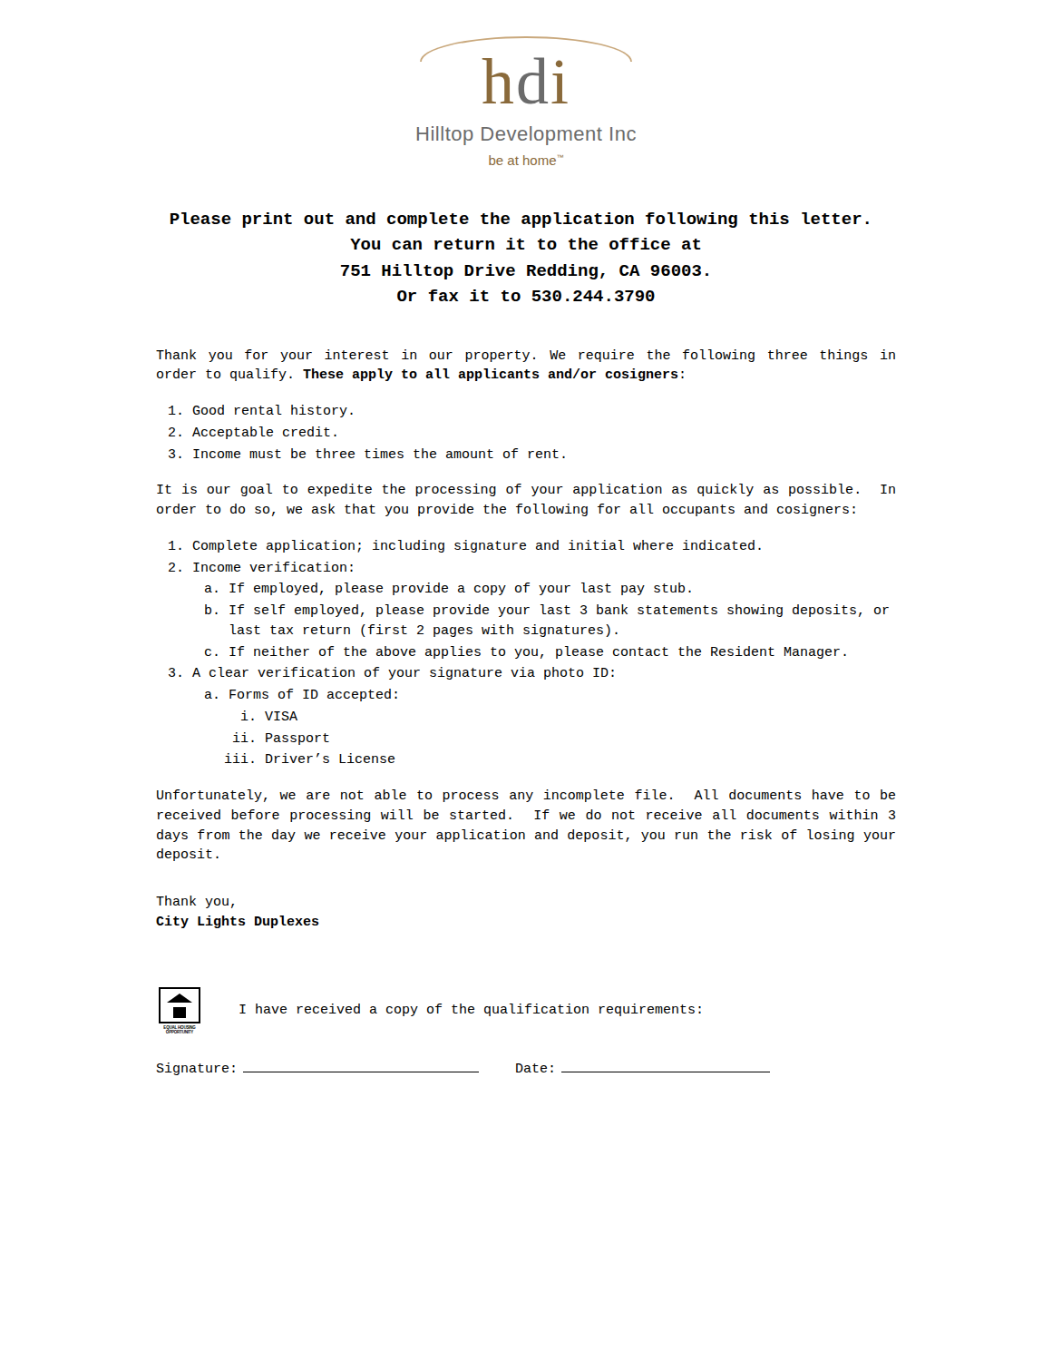hdi
Hilltop Development Inc
be at home™
Please print out and complete the application following this letter. You can return it to the office at
751 Hilltop Drive Redding, CA 96003.
Or fax it to 530.244.3790
Thank you for your interest in our property. We require the following three things in order to qualify. These apply to all applicants and/or cosigners:
Good rental history.
Acceptable credit.
Income must be three times the amount of rent.
It is our goal to expedite the processing of your application as quickly as possible. In order to do so, we ask that you provide the following for all occupants and cosigners:
Complete application; including signature and initial where indicated.
Income verification:
If employed, please provide a copy of your last pay stub.
If self employed, please provide your last 3 bank statements showing deposits, or last tax return (first 2 pages with signatures).
If neither of the above applies to you, please contact the Resident Manager.
A clear verification of your signature via photo ID:
Forms of ID accepted:
VISA
Passport
Driver’s License
Unfortunately, we are not able to process any incomplete file. All documents have to be received before processing will be started. If we do not receive all documents within 3 days from the day we receive your application and deposit, you run the risk of losing your deposit.
Thank you,
City Lights Duplexes
EQUAL HOUSING
OPPORTUNITY
I have received a copy of the qualification requirements:
Signature: Date: